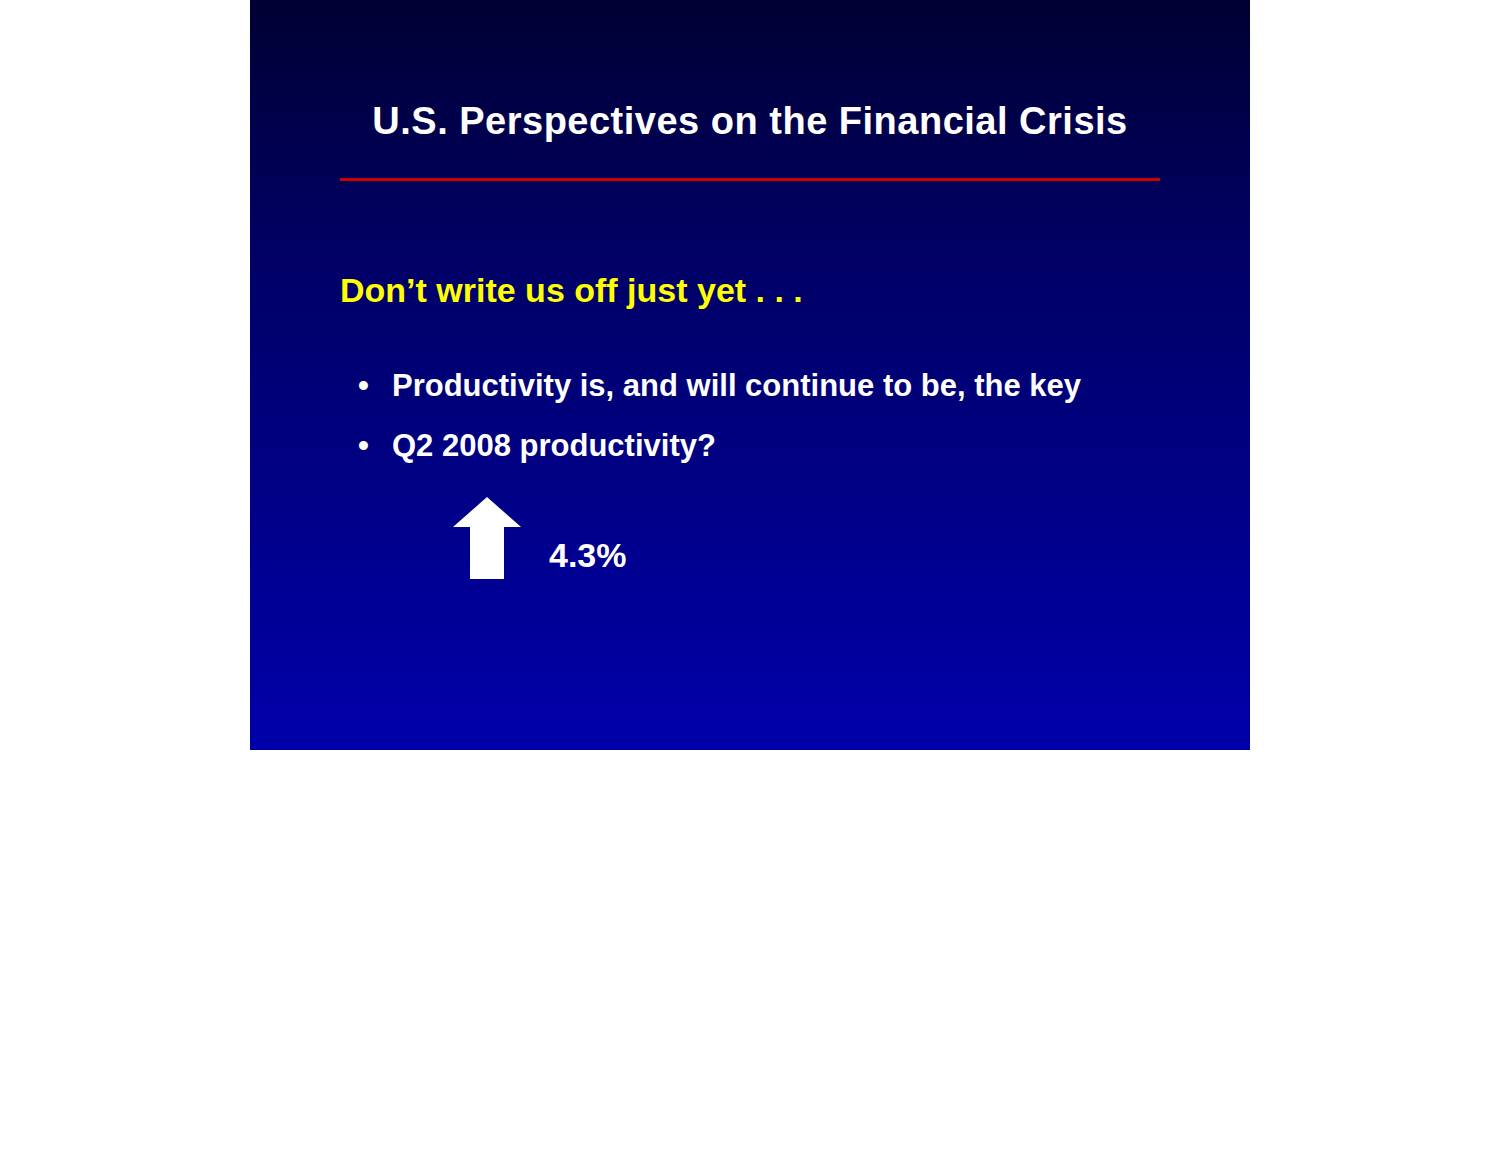U.S. Perspectives on the Financial Crisis
Don’t write us off just yet . . .
Productivity is, and will continue to be, the key
Q2 2008 productivity?
4.3%